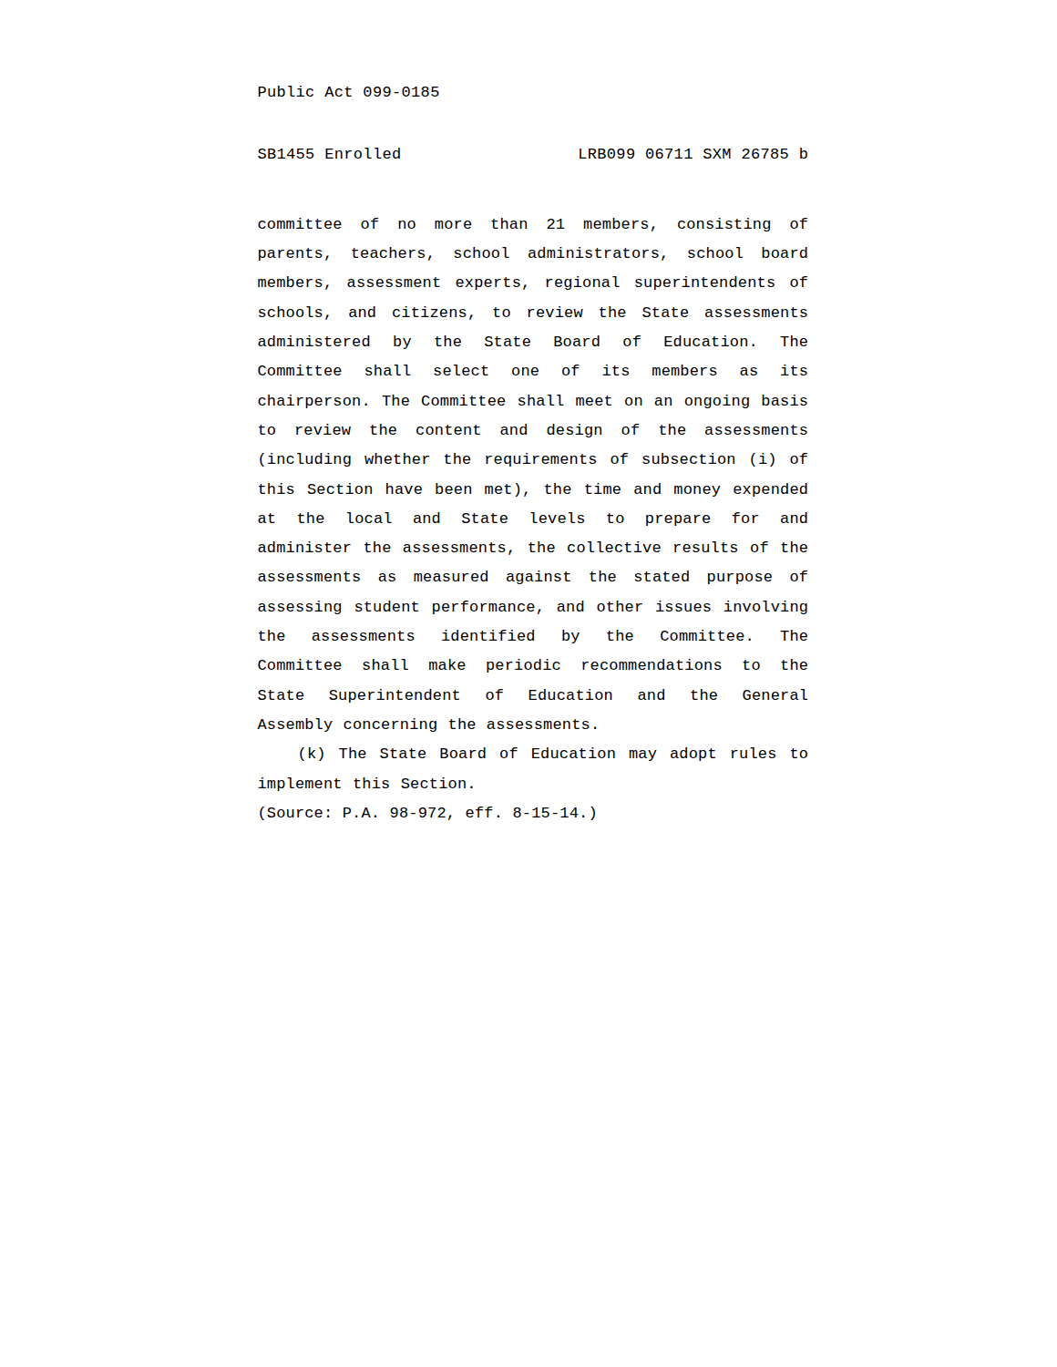Public Act 099-0185
SB1455 Enrolled LRB099 06711 SXM 26785 b
committee of no more than 21 members, consisting of parents, teachers, school administrators, school board members, assessment experts, regional superintendents of schools, and citizens, to review the State assessments administered by the State Board of Education. The Committee shall select one of its members as its chairperson. The Committee shall meet on an ongoing basis to review the content and design of the assessments (including whether the requirements of subsection (i) of this Section have been met), the time and money expended at the local and State levels to prepare for and administer the assessments, the collective results of the assessments as measured against the stated purpose of assessing student performance, and other issues involving the assessments identified by the Committee. The Committee shall make periodic recommendations to the State Superintendent of Education and the General Assembly concerning the assessments.
(k) The State Board of Education may adopt rules to implement this Section.
(Source: P.A. 98-972, eff. 8-15-14.)